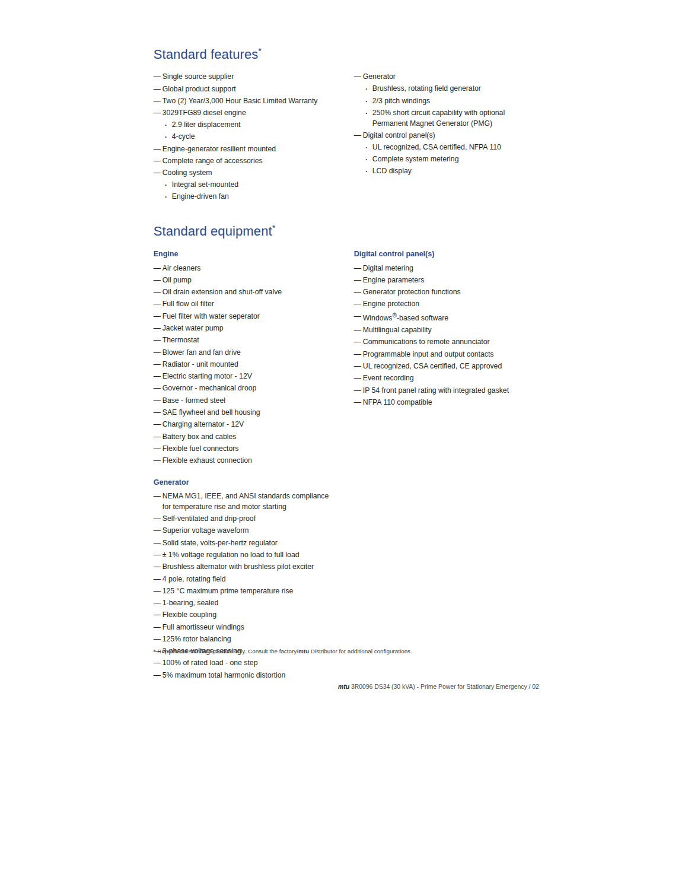Standard features*
Single source supplier
Global product support
Two (2) Year/3,000 Hour Basic Limited Warranty
3029TFG89 diesel engine
2.9 liter displacement
4-cycle
Engine-generator resilient mounted
Complete range of accessories
Cooling system
Integral set-mounted
Engine-driven fan
Generator
Brushless, rotating field generator
2/3 pitch windings
250% short circuit capability with optional Permanent Magnet Generator (PMG)
Digital control panel(s)
UL recognized, CSA certified, NFPA 110
Complete system metering
LCD display
Standard equipment*
Engine
Air cleaners
Oil pump
Oil drain extension and shut-off valve
Full flow oil filter
Fuel filter with water seperator
Jacket water pump
Thermostat
Blower fan and fan drive
Radiator - unit mounted
Electric starting motor - 12V
Governor - mechanical droop
Base - formed steel
SAE flywheel and bell housing
Charging alternator - 12V
Battery box and cables
Flexible fuel connectors
Flexible exhaust connection
Generator
NEMA MG1, IEEE, and ANSI standards compliance for temperature rise and motor starting
Self-ventilated and drip-proof
Superior voltage waveform
Solid state, volts-per-hertz regulator
± 1% voltage regulation no load to full load
Brushless alternator with brushless pilot exciter
4 pole, rotating field
125 °C maximum prime temperature rise
1-bearing, sealed
Flexible coupling
Full amortisseur windings
125% rotor balancing
3-phase voltage sensing
100% of rated load - one step
5% maximum total harmonic distortion
Digital control panel(s)
Digital metering
Engine parameters
Generator protection functions
Engine protection
Windows®-based software
Multilingual capability
Communications to remote annunciator
Programmable input and output contacts
UL recognized, CSA certified, CE approved
Event recording
IP 54 front panel rating with integrated gasket
NFPA 110 compatible
* Represents standard product only. Consult the factory/mtu Distributor for additional configurations.
mtu 3R0096 DS34 (30 kVA) - Prime Power for Stationary Emergency / 02